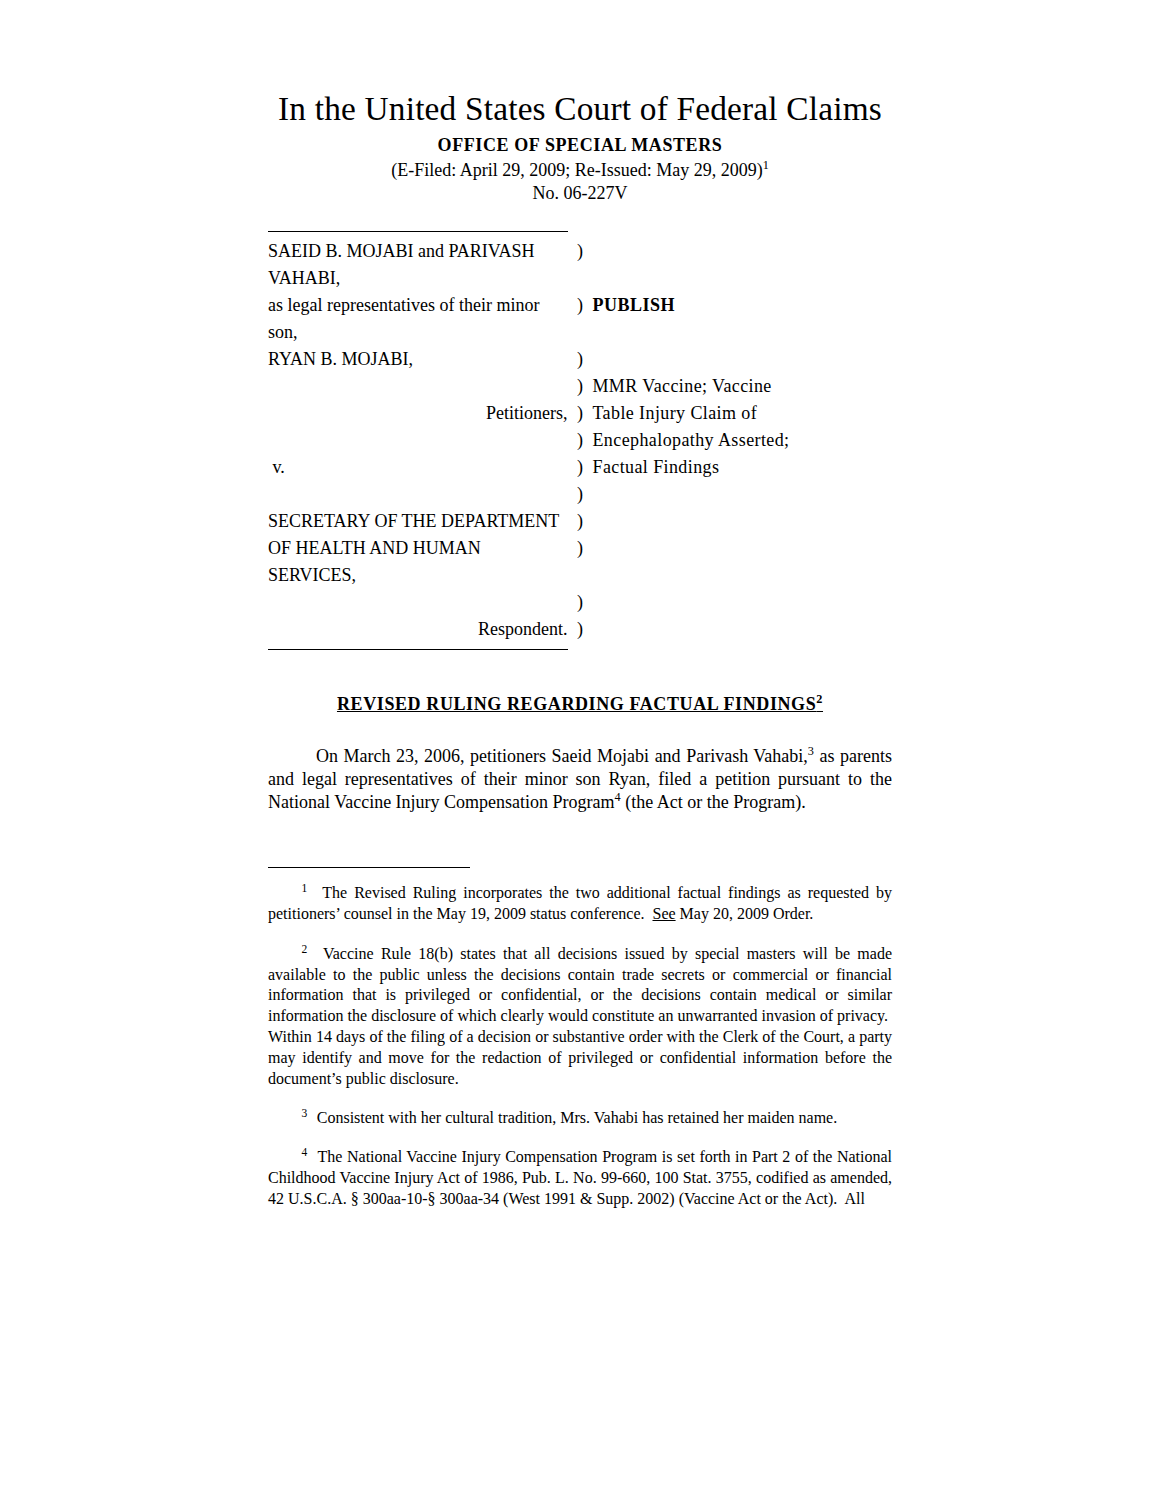In the United States Court of Federal Claims
OFFICE OF SPECIAL MASTERS
(E-Filed: April 29, 2009; Re-Issued: May 29, 2009)1
No. 06-227V
| SAEID B. MOJABI and PARIVASH VAHABI, | ) | |
| as legal representatives of their minor son, | ) | PUBLISH |
| RYAN B. MOJABI, | ) | |
| | ) | MMR Vaccine; Vaccine |
| Petitioners, | ) | Table Injury Claim of |
| | ) | Encephalopathy Asserted; |
| v. | ) | Factual Findings |
| | ) | |
| SECRETARY OF THE DEPARTMENT | ) | |
| OF HEALTH AND HUMAN SERVICES, | ) | |
| | ) | |
| Respondent. | ) | |
| | ) | |
REVISED RULING REGARDING FACTUAL FINDINGS2
On March 23, 2006, petitioners Saeid Mojabi and Parivash Vahabi,3 as parents and legal representatives of their minor son Ryan, filed a petition pursuant to the National Vaccine Injury Compensation Program4 (the Act or the Program).
1 The Revised Ruling incorporates the two additional factual findings as requested by petitioners’ counsel in the May 19, 2009 status conference. See May 20, 2009 Order.
2 Vaccine Rule 18(b) states that all decisions issued by special masters will be made available to the public unless the decisions contain trade secrets or commercial or financial information that is privileged or confidential, or the decisions contain medical or similar information the disclosure of which clearly would constitute an unwarranted invasion of privacy. Within 14 days of the filing of a decision or substantive order with the Clerk of the Court, a party may identify and move for the redaction of privileged or confidential information before the document’s public disclosure.
3 Consistent with her cultural tradition, Mrs. Vahabi has retained her maiden name.
4 The National Vaccine Injury Compensation Program is set forth in Part 2 of the National Childhood Vaccine Injury Act of 1986, Pub. L. No. 99-660, 100 Stat. 3755, codified as amended, 42 U.S.C.A. § 300aa-10-§ 300aa-34 (West 1991 & Supp. 2002) (Vaccine Act or the Act). All